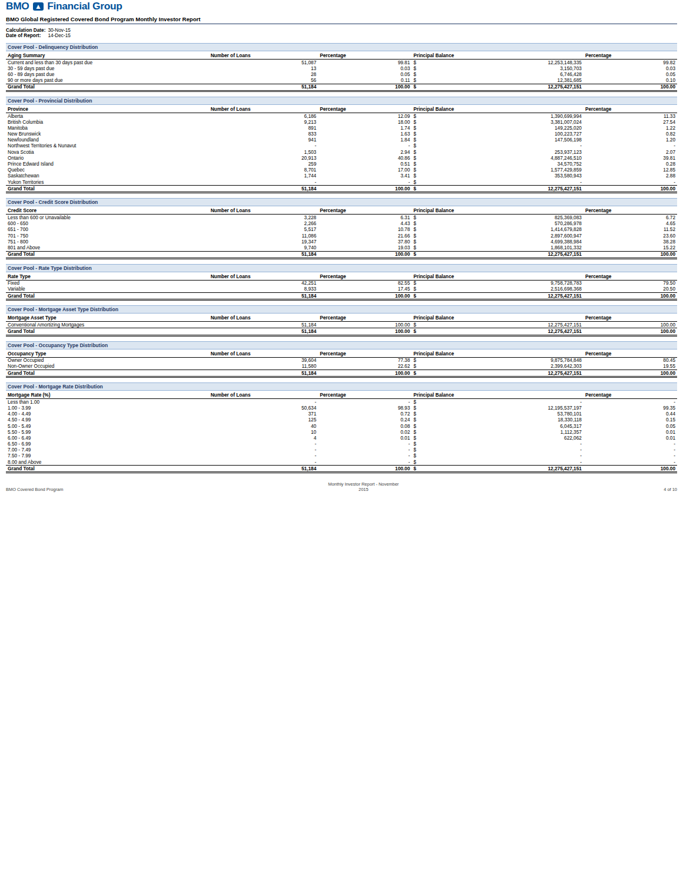BMO ▲ Financial Group
BMO Global Registered Covered Bond Program Monthly Investor Report
| Calculation Date: | 30-Nov-15 |
| Date of Report: | 14-Dec-15 |
Cover Pool - Delinquency Distribution
| Aging Summary | Number of Loans | Percentage | Principal Balance | Percentage |
| --- | --- | --- | --- | --- |
| Current and less than 30 days past due | 51,087 | 99.81 | $ | 12,253,148,335 | 99.82 |
| 30 - 59 days past due | 13 | 0.03 | $ | 3,150,703 | 0.03 |
| 60 - 89 days past due | 28 | 0.05 | $ | 6,746,428 | 0.05 |
| 90 or more days past due | 56 | 0.11 | $ | 12,381,685 | 0.10 |
| Grand Total | 51,184 | 100.00 | $ | 12,275,427,151 | 100.00 |
Cover Pool - Provincial Distribution
| Province | Number of Loans | Percentage | Principal Balance | Percentage |
| --- | --- | --- | --- | --- |
| Alberta | 6,186 | 12.09 | $ | 1,390,699,994 | 11.33 |
| British Columbia | 9,213 | 18.00 | $ | 3,381,007,024 | 27.54 |
| Manitoba | 891 | 1.74 | $ | 149,225,020 | 1.22 |
| New Brunswick | 833 | 1.63 | $ | 100,223,727 | 0.82 |
| Newfoundland | 941 | 1.84 | $ | 147,506,198 | 1.20 |
| Northwest Territories & Nunavut | - | - | $ | - | - |
| Nova Scotia | 1,503 | 2.94 | $ | 253,937,123 | 2.07 |
| Ontario | 20,913 | 40.86 | $ | 4,887,246,510 | 39.81 |
| Prince Edward Island | 259 | 0.51 | $ | 34,570,752 | 0.28 |
| Quebec | 8,701 | 17.00 | $ | 1,577,429,859 | 12.85 |
| Saskatchewan | 1,744 | 3.41 | $ | 353,580,943 | 2.88 |
| Yukon Territories | - | - | $ | - | - |
| Grand Total | 51,184 | 100.00 | $ | 12,275,427,151 | 100.00 |
Cover Pool - Credit Score Distribution
| Credit Score | Number of Loans | Percentage | Principal Balance | Percentage |
| --- | --- | --- | --- | --- |
| Less than 600 or Unavailable | 3,228 | 6.31 | $ | 825,369,083 | 6.72 |
| 600 - 650 | 2,266 | 4.43 | $ | 570,286,978 | 4.65 |
| 651 - 700 | 5,517 | 10.78 | $ | 1,414,679,828 | 11.52 |
| 701 - 750 | 11,086 | 21.66 | $ | 2,897,600,947 | 23.60 |
| 751 - 800 | 19,347 | 37.80 | $ | 4,699,388,984 | 38.28 |
| 801 and Above | 9,740 | 19.03 | $ | 1,868,101,332 | 15.22 |
| Grand Total | 51,184 | 100.00 | $ | 12,275,427,151 | 100.00 |
Cover Pool - Rate Type Distribution
| Rate Type | Number of Loans | Percentage | Principal Balance | Percentage |
| --- | --- | --- | --- | --- |
| Fixed | 42,251 | 82.55 | $ | 9,758,728,783 | 79.50 |
| Variable | 8,933 | 17.45 | $ | 2,516,698,368 | 20.50 |
| Grand Total | 51,184 | 100.00 | $ | 12,275,427,151 | 100.00 |
Cover Pool - Mortgage Asset Type Distribution
| Mortgage Asset Type | Number of Loans | Percentage | Principal Balance | Percentage |
| --- | --- | --- | --- | --- |
| Conventional Amortizing Mortgages | 51,184 | 100.00 | $ | 12,275,427,151 | 100.00 |
| Grand Total | 51,184 | 100.00 | $ | 12,275,427,151 | 100.00 |
Cover Pool - Occupancy Type Distribution
| Occupancy Type | Number of Loans | Percentage | Principal Balance | Percentage |
| --- | --- | --- | --- | --- |
| Owner Occupied | 39,604 | 77.38 | $ | 9,875,784,848 | 80.45 |
| Non-Owner Occupied | 11,580 | 22.62 | $ | 2,399,642,303 | 19.55 |
| Grand Total | 51,184 | 100.00 | $ | 12,275,427,151 | 100.00 |
Cover Pool - Mortgage Rate Distribution
| Mortgage Rate (%) | Number of Loans | Percentage | Principal Balance | Percentage |
| --- | --- | --- | --- | --- |
| Less than 1.00 | - | - | $ | - | - |
| 1.00 - 3.99 | 50,634 | 98.93 | $ | 12,195,537,197 | 99.35 |
| 4.00 - 4.49 | 371 | 0.72 | $ | 53,780,101 | 0.44 |
| 4.50 - 4.99 | 125 | 0.24 | $ | 18,330,118 | 0.15 |
| 5.00 - 5.49 | 40 | 0.08 | $ | 6,045,317 | 0.05 |
| 5.50 - 5.99 | 10 | 0.02 | $ | 1,112,357 | 0.01 |
| 6.00 - 6.49 | 4 | 0.01 | $ | 622,062 | 0.01 |
| 6.50 - 6.99 | - | - | $ | - | - |
| 7.00 - 7.49 | - | - | $ | - | - |
| 7.50 - 7.99 | - | - | $ | - | - |
| 8.00 and Above | - | - | $ | - | - |
| Grand Total | 51,184 | 100.00 | $ | 12,275,427,151 | 100.00 |
BMO Covered Bond Program
Monthly Investor Report - November
2015
4 of 10